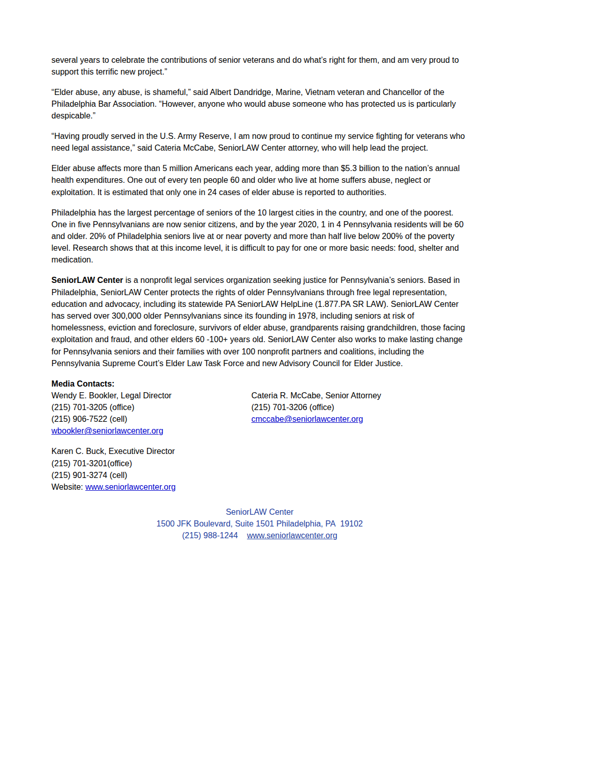several years to celebrate the contributions of senior veterans and do what’s right for them, and am very proud to support this terrific new project.”
“Elder abuse, any abuse, is shameful,” said Albert Dandridge, Marine, Vietnam veteran and Chancellor of the Philadelphia Bar Association. “However, anyone who would abuse someone who has protected us is particularly despicable.”
“Having proudly served in the U.S. Army Reserve, I am now proud to continue my service fighting for veterans who need legal assistance,” said Cateria McCabe, SeniorLAW Center attorney, who will help lead the project.
Elder abuse affects more than 5 million Americans each year, adding more than $5.3 billion to the nation’s annual health expenditures. One out of every ten people 60 and older who live at home suffers abuse, neglect or exploitation. It is estimated that only one in 24 cases of elder abuse is reported to authorities.
Philadelphia has the largest percentage of seniors of the 10 largest cities in the country, and one of the poorest. One in five Pennsylvanians are now senior citizens, and by the year 2020, 1 in 4 Pennsylvania residents will be 60 and older. 20% of Philadelphia seniors live at or near poverty and more than half live below 200% of the poverty level. Research shows that at this income level, it is difficult to pay for one or more basic needs: food, shelter and medication.
SeniorLAW Center is a nonprofit legal services organization seeking justice for Pennsylvania’s seniors. Based in Philadelphia, SeniorLAW Center protects the rights of older Pennsylvanians through free legal representation, education and advocacy, including its statewide PA SeniorLAW HelpLine (1.877.PA SR LAW). SeniorLAW Center has served over 300,000 older Pennsylvanians since its founding in 1978, including seniors at risk of homelessness, eviction and foreclosure, survivors of elder abuse, grandparents raising grandchildren, those facing exploitation and fraud, and other elders 60 -100+ years old. SeniorLAW Center also works to make lasting change for Pennsylvania seniors and their families with over 100 nonprofit partners and coalitions, including the Pennsylvania Supreme Court’s Elder Law Task Force and new Advisory Council for Elder Justice.
Media Contacts:
| Wendy E. Bookler, Legal Director | Cateria R. McCabe, Senior Attorney |
| (215) 701-3205 (office) | (215) 701-3206 (office) |
| (215) 906-7522 (cell) | cmccabe@seniorlawcenter.org |
| wbookler@seniorlawcenter.org | |
| Karen C. Buck, Executive Director | |
| (215) 701-3201(office) | |
| (215) 901-3274 (cell) | |
| Website: www.seniorlawcenter.org | |
SeniorLAW Center
1500 JFK Boulevard, Suite 1501 Philadelphia, PA 19102
(215) 988-1244 www.seniorlawcenter.org